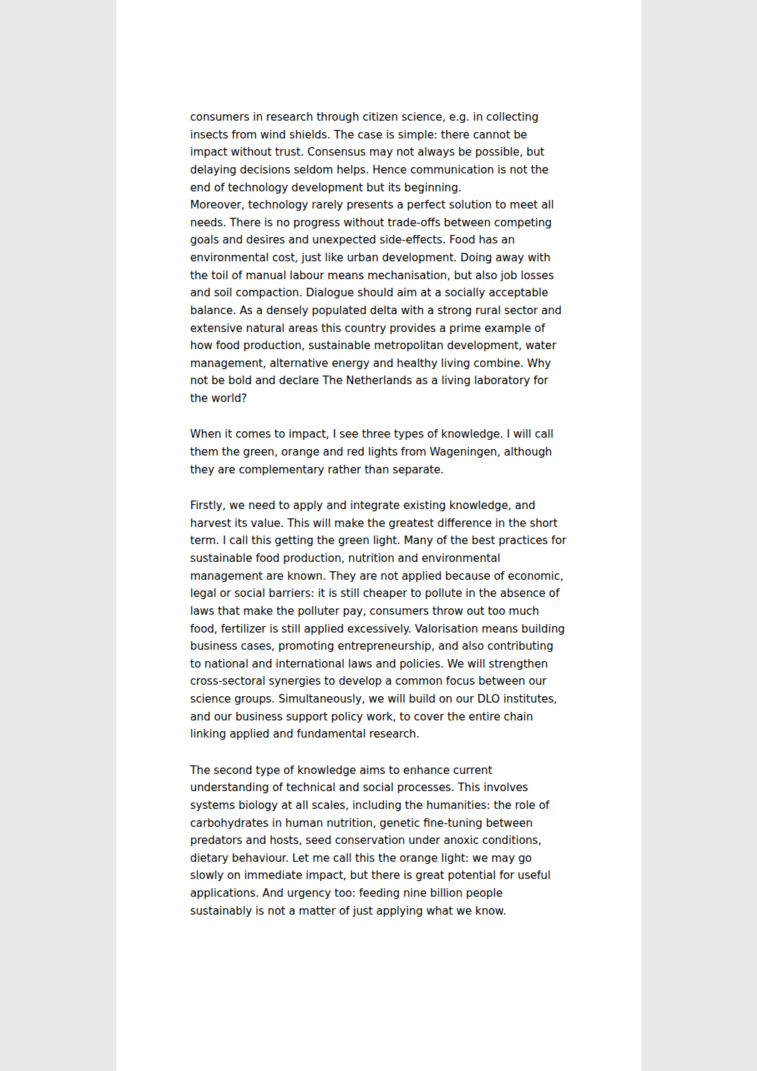consumers in research through citizen science, e.g. in collecting insects from wind shields. The case is simple: there cannot be impact without trust. Consensus may not always be possible, but delaying decisions seldom helps. Hence communication is not the end of technology development but its beginning.
Moreover, technology rarely presents a perfect solution to meet all needs. There is no progress without trade-offs between competing goals and desires and unexpected side-effects. Food has an environmental cost, just like urban development. Doing away with the toil of manual labour means mechanisation, but also job losses and soil compaction. Dialogue should aim at a socially acceptable balance. As a densely populated delta with a strong rural sector and extensive natural areas this country provides a prime example of how food production, sustainable metropolitan development, water management, alternative energy and healthy living combine. Why not be bold and declare The Netherlands as a living laboratory for the world?
When it comes to impact, I see three types of knowledge. I will call them the green, orange and red lights from Wageningen, although they are complementary rather than separate.
Firstly, we need to apply and integrate existing knowledge, and harvest its value. This will make the greatest difference in the short term. I call this getting the green light. Many of the best practices for sustainable food production, nutrition and environmental management are known. They are not applied because of economic, legal or social barriers: it is still cheaper to pollute in the absence of laws that make the polluter pay, consumers throw out too much food, fertilizer is still applied excessively. Valorisation means building business cases, promoting entrepreneurship, and also contributing to national and international laws and policies. We will strengthen cross-sectoral synergies to develop a common focus between our science groups. Simultaneously, we will build on our DLO institutes, and our business support policy work, to cover the entire chain linking applied and fundamental research.
The second type of knowledge aims to enhance current understanding of technical and social processes. This involves systems biology at all scales, including the humanities: the role of carbohydrates in human nutrition, genetic fine-tuning between predators and hosts, seed conservation under anoxic conditions, dietary behaviour. Let me call this the orange light: we may go slowly on immediate impact, but there is great potential for useful applications. And urgency too: feeding nine billion people sustainably is not a matter of just applying what we know.